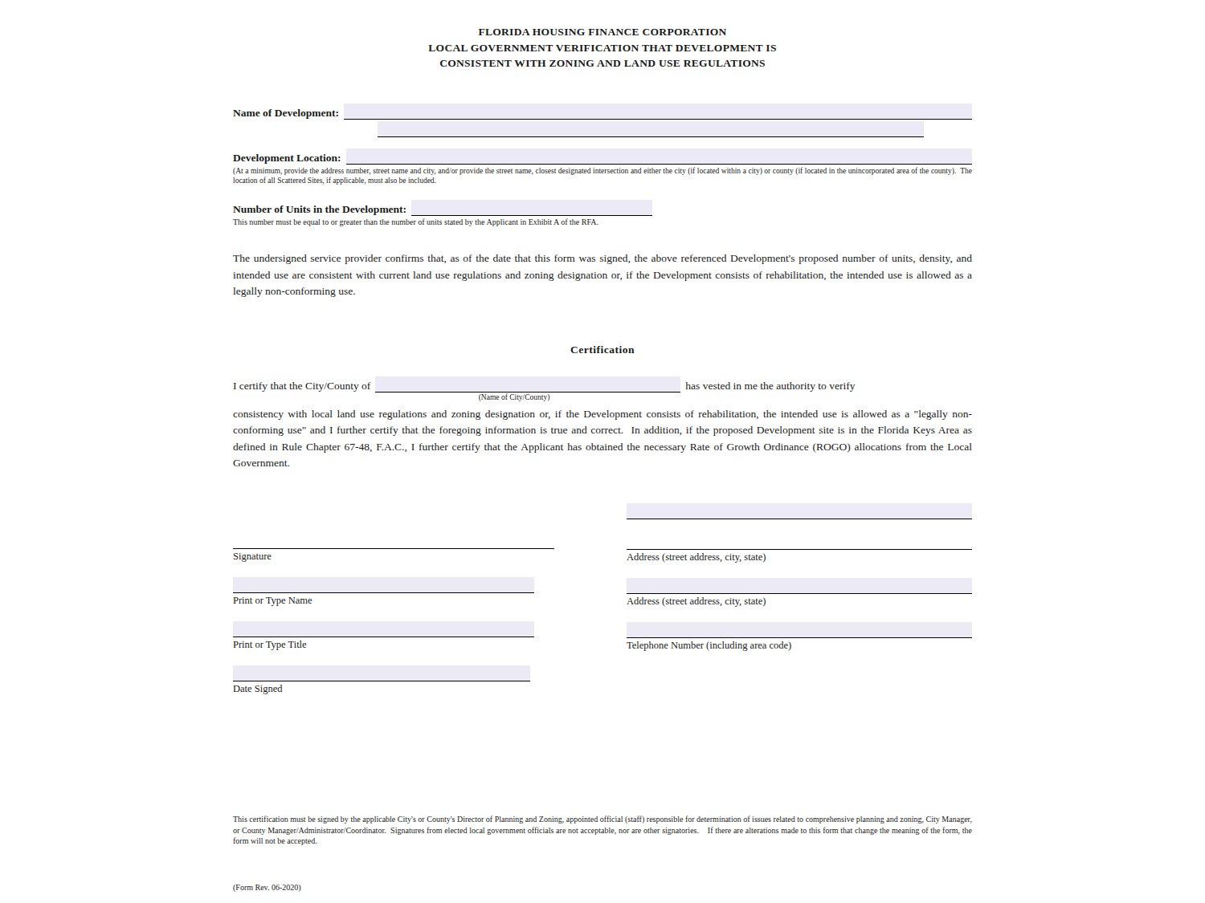Florida Housing Finance Corporation
Local Government Verification that Development is
Consistent with Zoning and Land Use Regulations
Name of Development:
Development Location:
(At a minimum, provide the address number, street name and city, and/or provide the street name, closest designated intersection and either the city (if located within a city) or county (if located in the unincorporated area of the county). The location of all Scattered Sites, if applicable, must also be included.
Number of Units in the Development:
This number must be equal to or greater than the number of units stated by the Applicant in Exhibit A of the RFA.
The undersigned service provider confirms that, as of the date that this form was signed, the above referenced Development's proposed number of units, density, and intended use are consistent with current land use regulations and zoning designation or, if the Development consists of rehabilitation, the intended use is allowed as a legally non-conforming use.
Certification
I certify that the City/County of has vested in me the authority to verify
(Name of City/County)
consistency with local land use regulations and zoning designation or, if the Development consists of rehabilitation, the intended use is allowed as a "legally non-conforming use" and I further certify that the foregoing information is true and correct. In addition, if the proposed Development site is in the Florida Keys Area as defined in Rule Chapter 67-48, F.A.C., I further certify that the Applicant has obtained the necessary Rate of Growth Ordinance (ROGO) allocations from the Local Government.
Signature
Print or Type Name
Print or Type Title
Date Signed
Address (street address, city, state)
Address (street address, city, state)
Telephone Number (including area code)
This certification must be signed by the applicable City's or County's Director of Planning and Zoning, appointed official (staff) responsible for determination of issues related to comprehensive planning and zoning, City Manager, or County Manager/Administrator/Coordinator. Signatures from elected local government officials are not acceptable, nor are other signatories. If there are alterations made to this form that change the meaning of the form, the form will not be accepted.
(Form Rev. 06-2020)